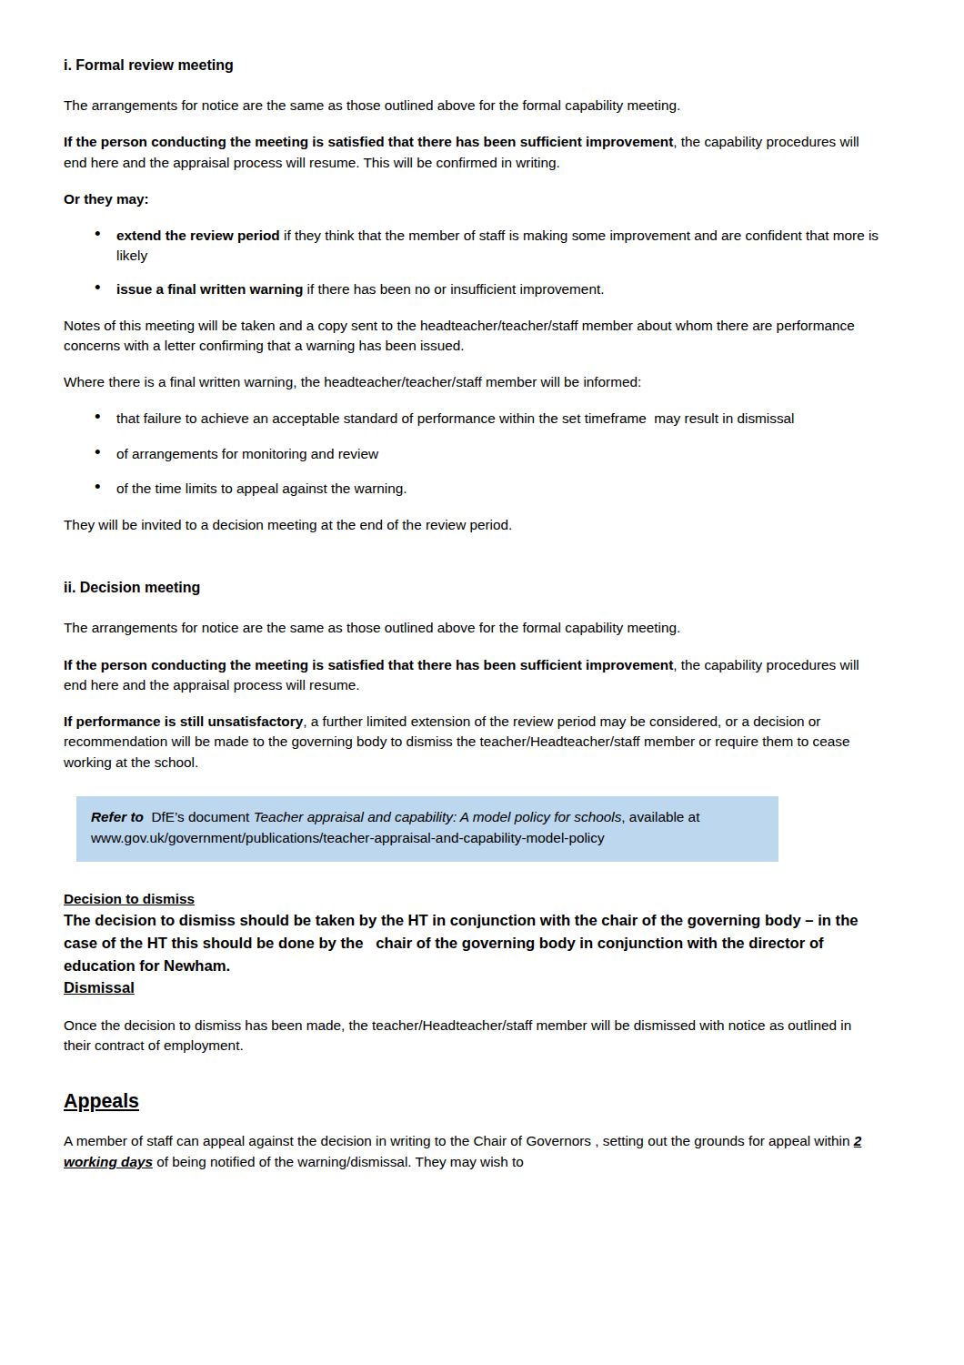i. Formal review meeting
The arrangements for notice are the same as those outlined above for the formal capability meeting.
If the person conducting the meeting is satisfied that there has been sufficient improvement, the capability procedures will end here and the appraisal process will resume. This will be confirmed in writing.
Or they may:
extend the review period if they think that the member of staff is making some improvement and are confident that more is likely
issue a final written warning if there has been no or insufficient improvement.
Notes of this meeting will be taken and a copy sent to the headteacher/teacher/staff member about whom there are performance concerns with a letter confirming that a warning has been issued.
Where there is a final written warning, the headteacher/teacher/staff member will be informed:
that failure to achieve an acceptable standard of performance within the set timeframe may result in dismissal
of arrangements for monitoring and review
of the time limits to appeal against the warning.
They will be invited to a decision meeting at the end of the review period.
ii. Decision meeting
The arrangements for notice are the same as those outlined above for the formal capability meeting.
If the person conducting the meeting is satisfied that there has been sufficient improvement, the capability procedures will end here and the appraisal process will resume.
If performance is still unsatisfactory, a further limited extension of the review period may be considered, or a decision or recommendation will be made to the governing body to dismiss the teacher/Headteacher/staff member or require them to cease working at the school.
Refer to DfE’s document Teacher appraisal and capability: A model policy for schools, available at www.gov.uk/government/publications/teacher-appraisal-and-capability-model-policy
Decision to dismiss
The decision to dismiss should be taken by the HT in conjunction with the chair of the governing body – in the case of the HT this should be done by the chair of the governing body in conjunction with the director of education for Newham.
Dismissal
Once the decision to dismiss has been made, the teacher/Headteacher/staff member will be dismissed with notice as outlined in their contract of employment.
Appeals
A member of staff can appeal against the decision in writing to the Chair of Governors , setting out the grounds for appeal within 2 working days of being notified of the warning/dismissal. They may wish to